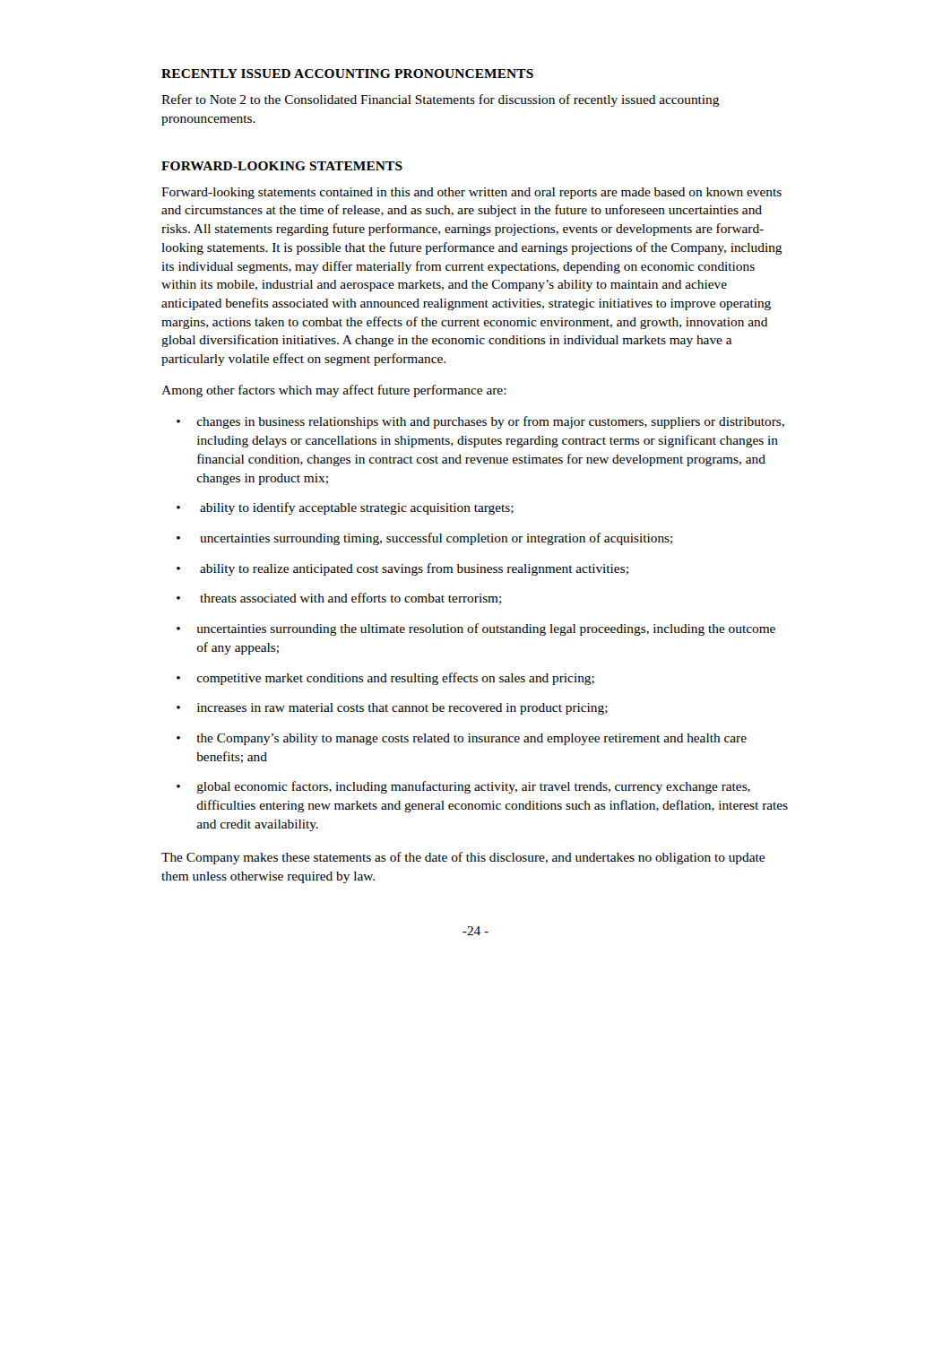RECENTLY ISSUED ACCOUNTING PRONOUNCEMENTS
Refer to Note 2 to the Consolidated Financial Statements for discussion of recently issued accounting pronouncements.
FORWARD-LOOKING STATEMENTS
Forward-looking statements contained in this and other written and oral reports are made based on known events and circumstances at the time of release, and as such, are subject in the future to unforeseen uncertainties and risks. All statements regarding future performance, earnings projections, events or developments are forward-looking statements. It is possible that the future performance and earnings projections of the Company, including its individual segments, may differ materially from current expectations, depending on economic conditions within its mobile, industrial and aerospace markets, and the Company’s ability to maintain and achieve anticipated benefits associated with announced realignment activities, strategic initiatives to improve operating margins, actions taken to combat the effects of the current economic environment, and growth, innovation and global diversification initiatives. A change in the economic conditions in individual markets may have a particularly volatile effect on segment performance.
Among other factors which may affect future performance are:
changes in business relationships with and purchases by or from major customers, suppliers or distributors, including delays or cancellations in shipments, disputes regarding contract terms or significant changes in financial condition, changes in contract cost and revenue estimates for new development programs, and changes in product mix;
ability to identify acceptable strategic acquisition targets;
uncertainties surrounding timing, successful completion or integration of acquisitions;
ability to realize anticipated cost savings from business realignment activities;
threats associated with and efforts to combat terrorism;
uncertainties surrounding the ultimate resolution of outstanding legal proceedings, including the outcome of any appeals;
competitive market conditions and resulting effects on sales and pricing;
increases in raw material costs that cannot be recovered in product pricing;
the Company’s ability to manage costs related to insurance and employee retirement and health care benefits; and
global economic factors, including manufacturing activity, air travel trends, currency exchange rates, difficulties entering new markets and general economic conditions such as inflation, deflation, interest rates and credit availability.
The Company makes these statements as of the date of this disclosure, and undertakes no obligation to update them unless otherwise required by law.
-24 -